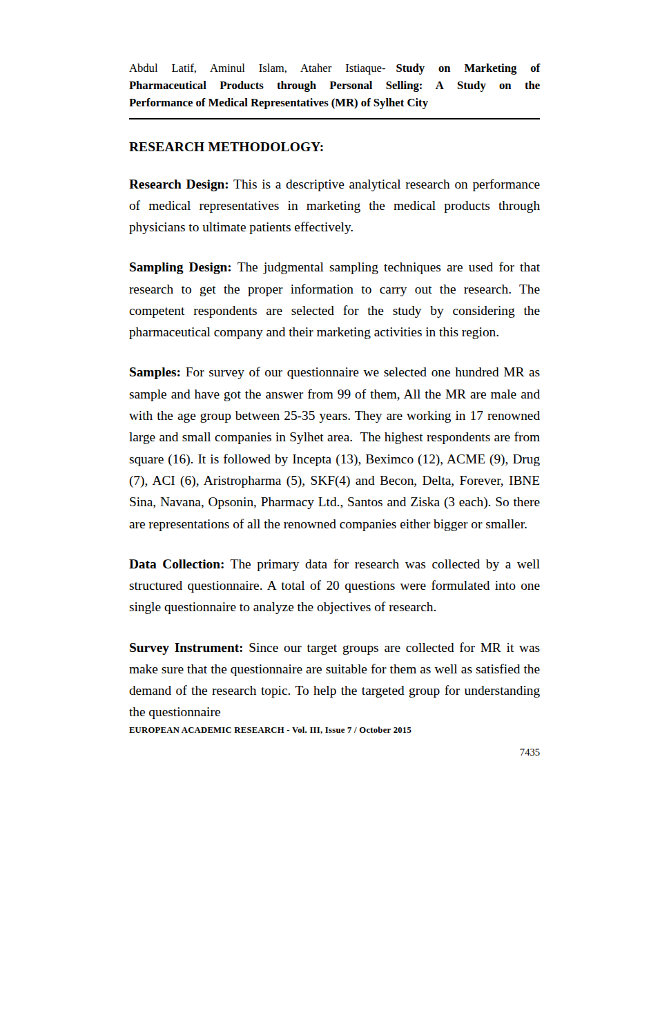Abdul Latif, Aminul Islam, Ataher Istiaque- Study on Marketing of Pharmaceutical Products through Personal Selling: A Study on the Performance of Medical Representatives (MR) of Sylhet City
RESEARCH METHODOLOGY:
Research Design: This is a descriptive analytical research on performance of medical representatives in marketing the medical products through physicians to ultimate patients effectively.
Sampling Design: The judgmental sampling techniques are used for that research to get the proper information to carry out the research. The competent respondents are selected for the study by considering the pharmaceutical company and their marketing activities in this region.
Samples: For survey of our questionnaire we selected one hundred MR as sample and have got the answer from 99 of them, All the MR are male and with the age group between 25-35 years. They are working in 17 renowned large and small companies in Sylhet area. The highest respondents are from square (16). It is followed by Incepta (13), Beximco (12), ACME (9), Drug (7), ACI (6), Aristropharma (5), SKF(4) and Becon, Delta, Forever, IBNE Sina, Navana, Opsonin, Pharmacy Ltd., Santos and Ziska (3 each). So there are representations of all the renowned companies either bigger or smaller.
Data Collection: The primary data for research was collected by a well structured questionnaire. A total of 20 questions were formulated into one single questionnaire to analyze the objectives of research.
Survey Instrument: Since our target groups are collected for MR it was make sure that the questionnaire are suitable for them as well as satisfied the demand of the research topic. To help the targeted group for understanding the questionnaire
EUROPEAN ACADEMIC RESEARCH - Vol. III, Issue 7 / October 2015
7435